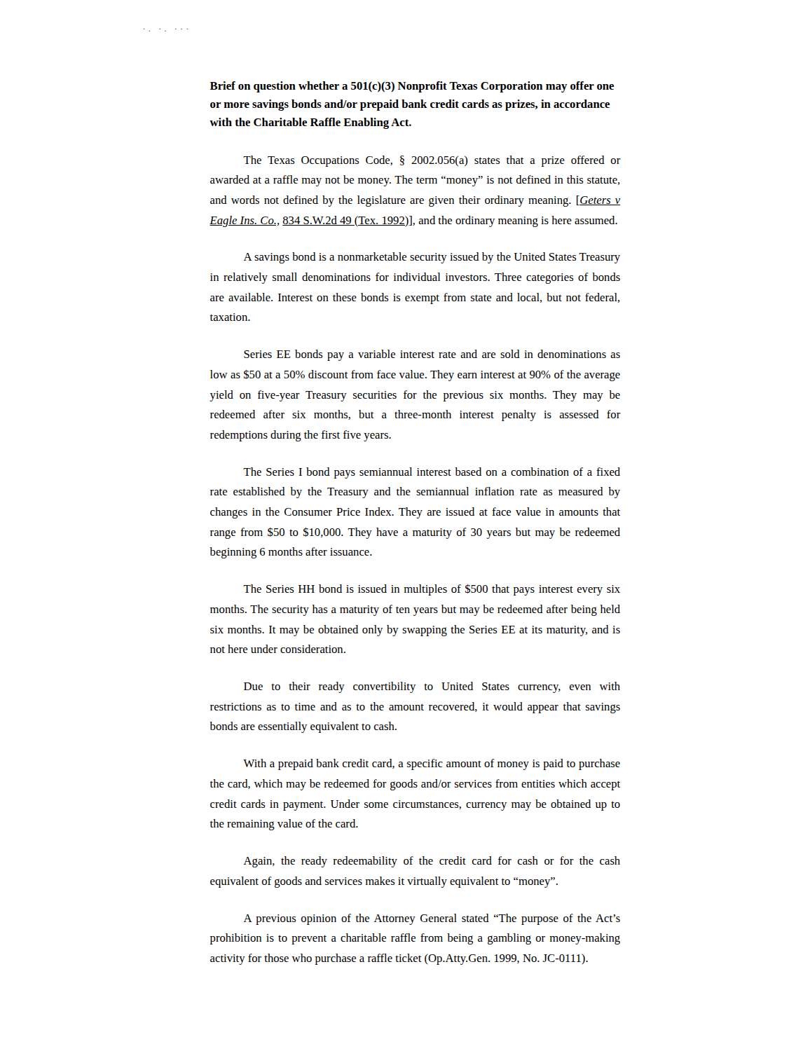·. ·. ···
Brief on question whether a 501(c)(3) Nonprofit Texas Corporation may offer one or more savings bonds and/or prepaid bank credit cards as prizes, in accordance with the Charitable Raffle Enabling Act.
The Texas Occupations Code, § 2002.056(a) states that a prize offered or awarded at a raffle may not be money. The term “money” is not defined in this statute, and words not defined by the legislature are given their ordinary meaning. [Geters v Eagle Ins. Co., 834 S.W.2d 49 (Tex. 1992)], and the ordinary meaning is here assumed.
A savings bond is a nonmarketable security issued by the United States Treasury in relatively small denominations for individual investors. Three categories of bonds are available. Interest on these bonds is exempt from state and local, but not federal, taxation.
Series EE bonds pay a variable interest rate and are sold in denominations as low as $50 at a 50% discount from face value. They earn interest at 90% of the average yield on five-year Treasury securities for the previous six months. They may be redeemed after six months, but a three-month interest penalty is assessed for redemptions during the first five years.
The Series I bond pays semiannual interest based on a combination of a fixed rate established by the Treasury and the semiannual inflation rate as measured by changes in the Consumer Price Index. They are issued at face value in amounts that range from $50 to $10,000. They have a maturity of 30 years but may be redeemed beginning 6 months after issuance.
The Series HH bond is issued in multiples of $500 that pays interest every six months. The security has a maturity of ten years but may be redeemed after being held six months. It may be obtained only by swapping the Series EE at its maturity, and is not here under consideration.
Due to their ready convertibility to United States currency, even with restrictions as to time and as to the amount recovered, it would appear that savings bonds are essentially equivalent to cash.
With a prepaid bank credit card, a specific amount of money is paid to purchase the card, which may be redeemed for goods and/or services from entities which accept credit cards in payment. Under some circumstances, currency may be obtained up to the remaining value of the card.
Again, the ready redeemability of the credit card for cash or for the cash equivalent of goods and services makes it virtually equivalent to “money”.
A previous opinion of the Attorney General stated “The purpose of the Act’s prohibition is to prevent a charitable raffle from being a gambling or money-making activity for those who purchase a raffle ticket (Op.Atty.Gen. 1999, No. JC-0111).